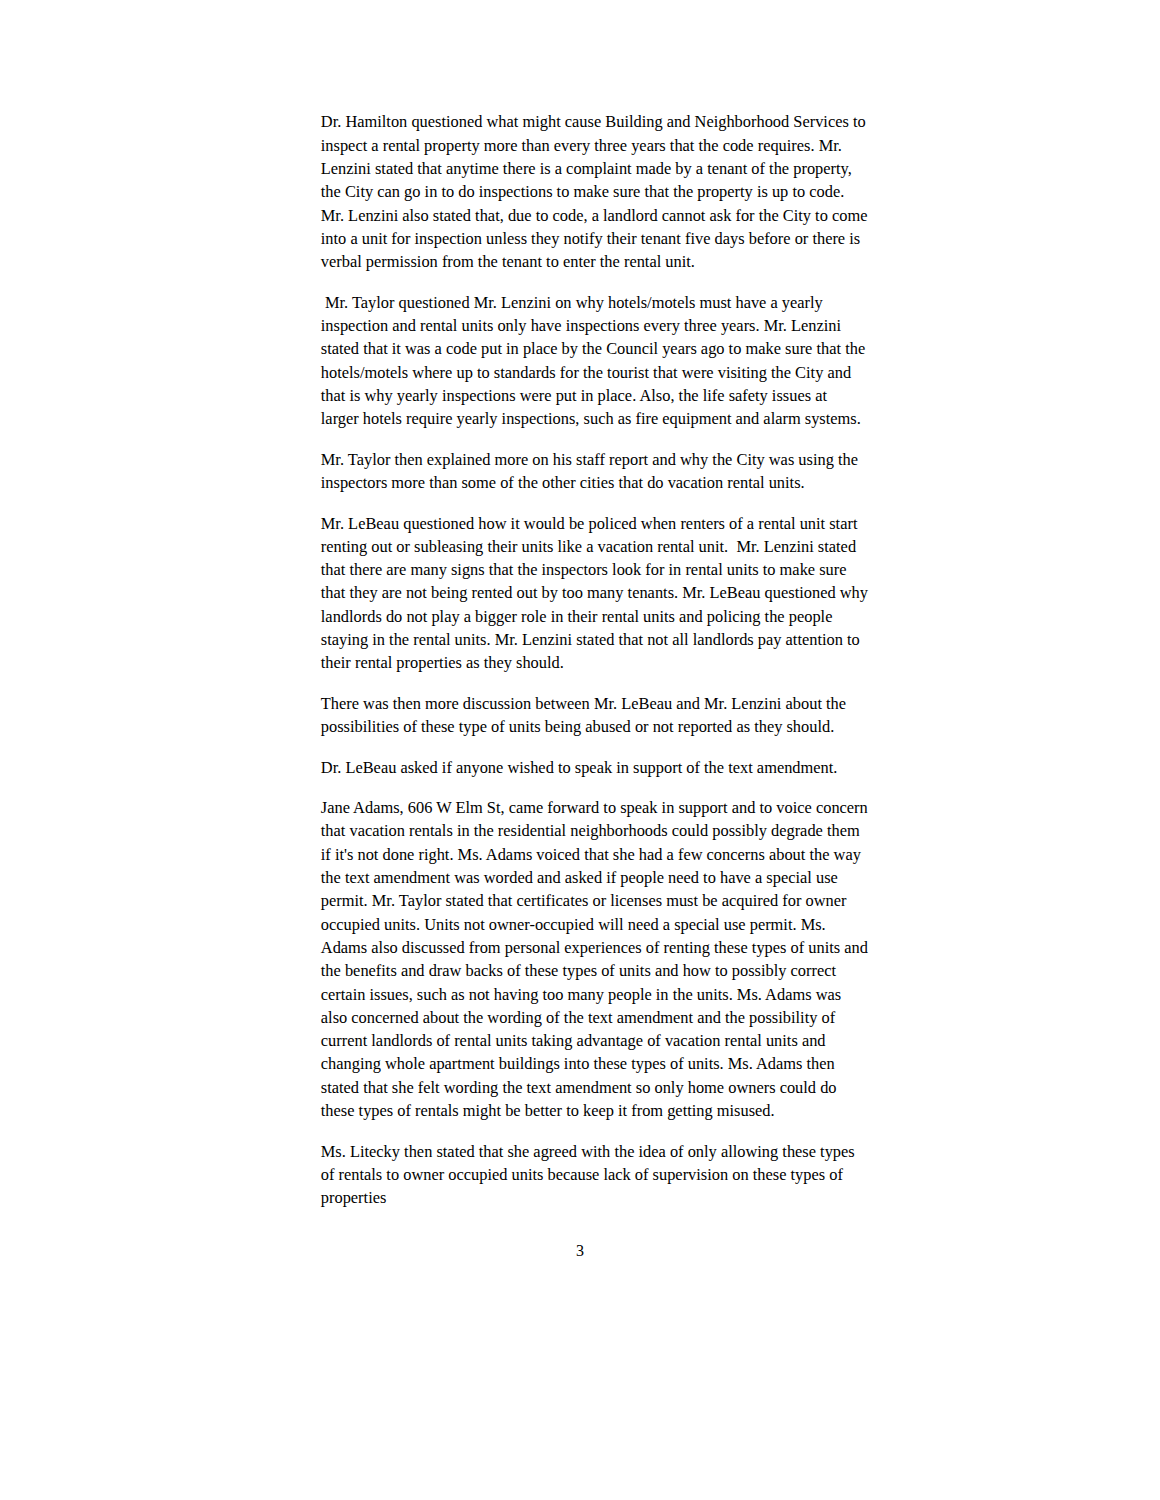Dr. Hamilton questioned what might cause Building and Neighborhood Services to inspect a rental property more than every three years that the code requires. Mr. Lenzini stated that anytime there is a complaint made by a tenant of the property, the City can go in to do inspections to make sure that the property is up to code. Mr. Lenzini also stated that, due to code, a landlord cannot ask for the City to come into a unit for inspection unless they notify their tenant five days before or there is verbal permission from the tenant to enter the rental unit.
Mr. Taylor questioned Mr. Lenzini on why hotels/motels must have a yearly inspection and rental units only have inspections every three years. Mr. Lenzini stated that it was a code put in place by the Council years ago to make sure that the hotels/motels where up to standards for the tourist that were visiting the City and that is why yearly inspections were put in place. Also, the life safety issues at larger hotels require yearly inspections, such as fire equipment and alarm systems.
Mr. Taylor then explained more on his staff report and why the City was using the inspectors more than some of the other cities that do vacation rental units.
Mr. LeBeau questioned how it would be policed when renters of a rental unit start renting out or subleasing their units like a vacation rental unit. Mr. Lenzini stated that there are many signs that the inspectors look for in rental units to make sure that they are not being rented out by too many tenants. Mr. LeBeau questioned why landlords do not play a bigger role in their rental units and policing the people staying in the rental units. Mr. Lenzini stated that not all landlords pay attention to their rental properties as they should.
There was then more discussion between Mr. LeBeau and Mr. Lenzini about the possibilities of these type of units being abused or not reported as they should.
Dr. LeBeau asked if anyone wished to speak in support of the text amendment.
Jane Adams, 606 W Elm St, came forward to speak in support and to voice concern that vacation rentals in the residential neighborhoods could possibly degrade them if it's not done right. Ms. Adams voiced that she had a few concerns about the way the text amendment was worded and asked if people need to have a special use permit. Mr. Taylor stated that certificates or licenses must be acquired for owner occupied units. Units not owner-occupied will need a special use permit. Ms. Adams also discussed from personal experiences of renting these types of units and the benefits and draw backs of these types of units and how to possibly correct certain issues, such as not having too many people in the units. Ms. Adams was also concerned about the wording of the text amendment and the possibility of current landlords of rental units taking advantage of vacation rental units and changing whole apartment buildings into these types of units. Ms. Adams then stated that she felt wording the text amendment so only home owners could do these types of rentals might be better to keep it from getting misused.
Ms. Litecky then stated that she agreed with the idea of only allowing these types of rentals to owner occupied units because lack of supervision on these types of properties
3